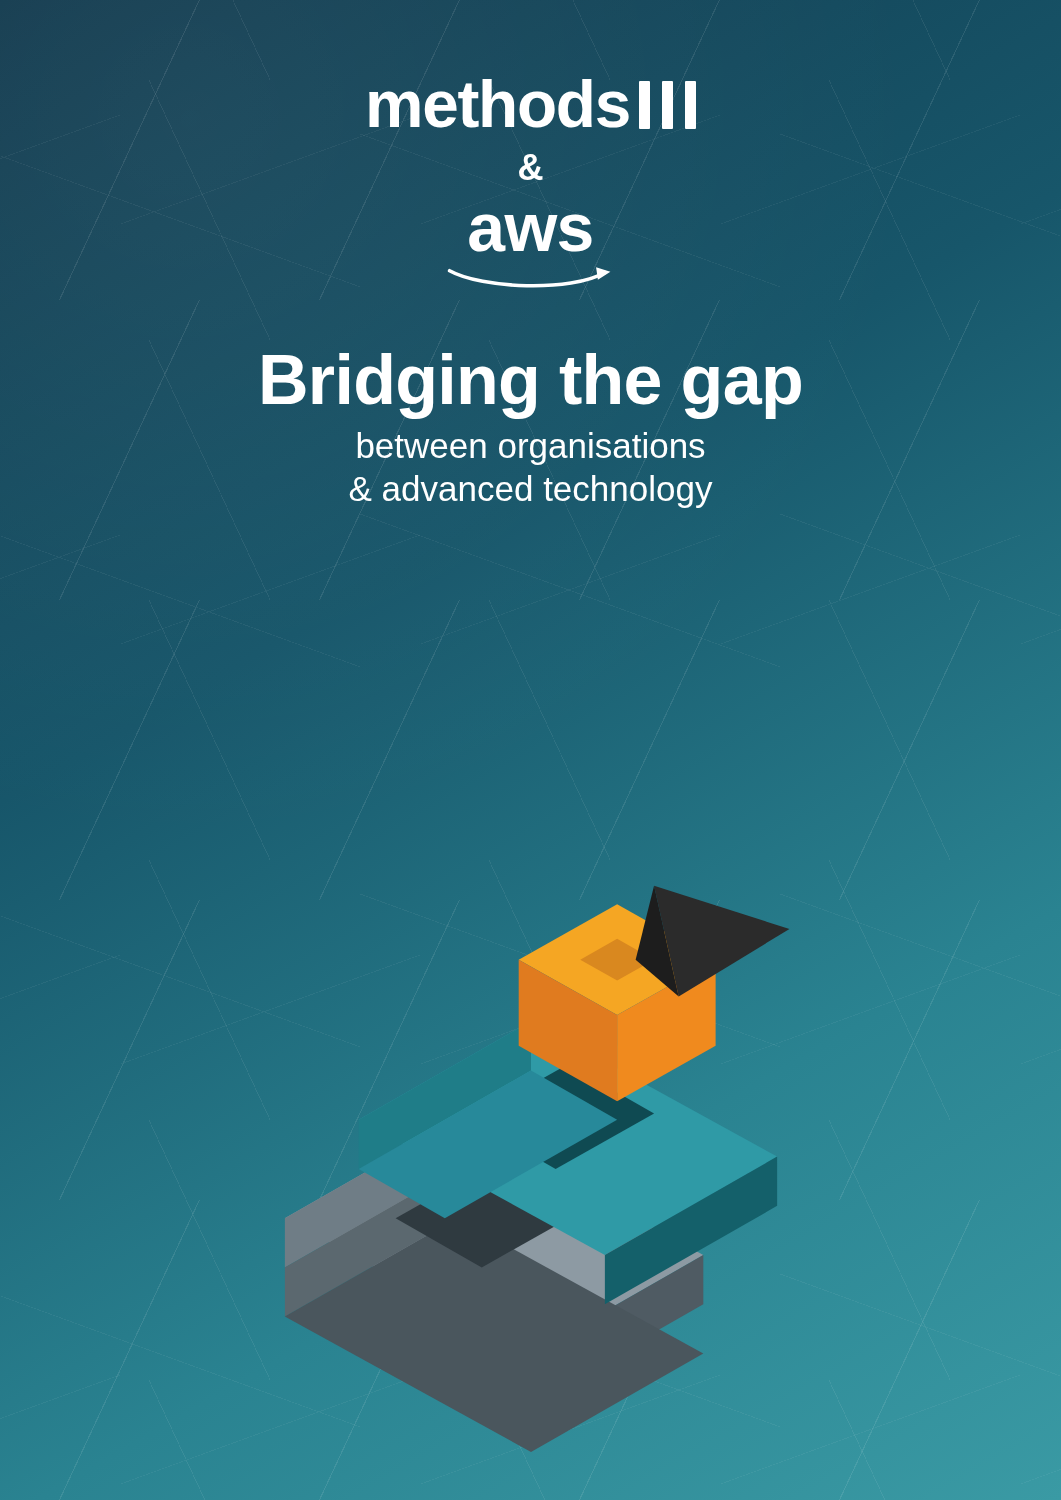methods
&
aws
Bridging the gap
between organisations
& advanced technology
Interlocking geometric shapes